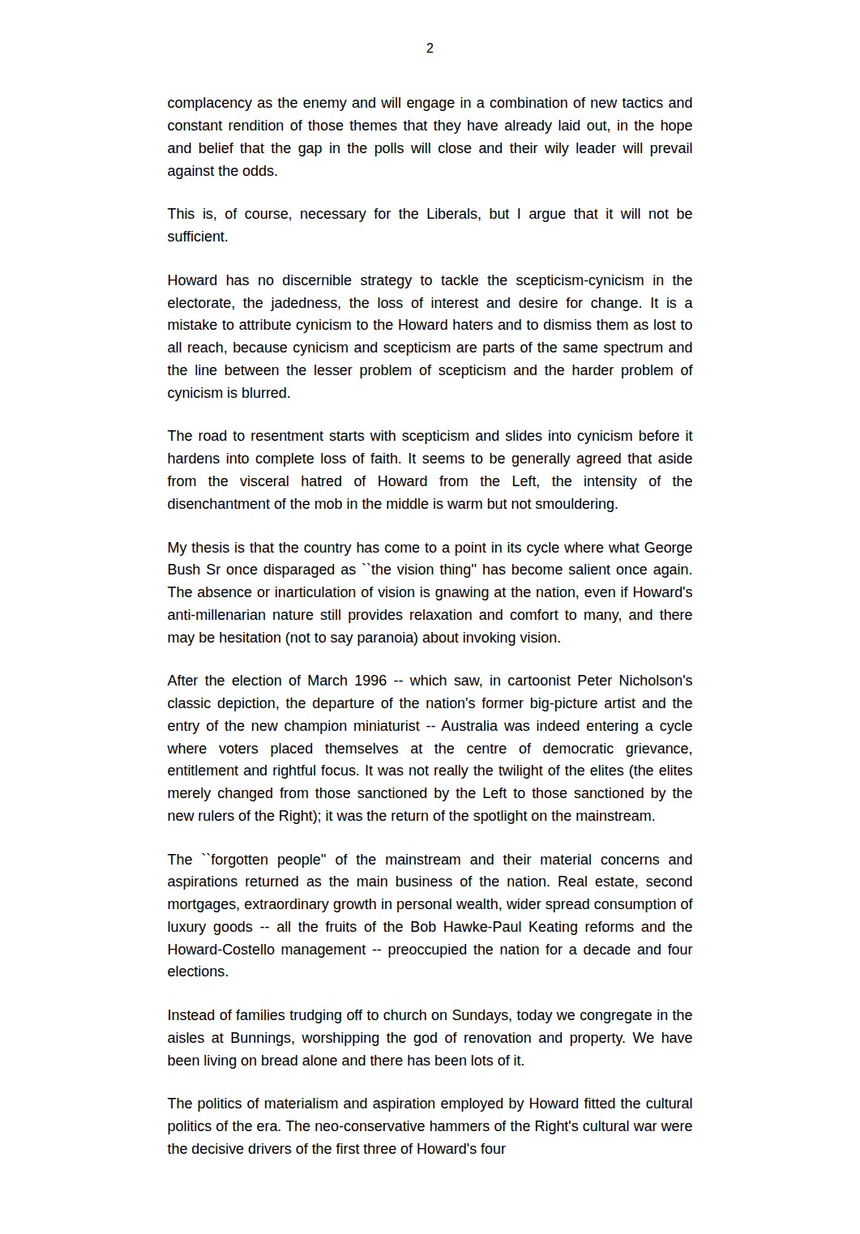2
complacency as the enemy and will engage in a combination of new tactics and constant rendition of those themes that they have already laid out, in the hope and belief that the gap in the polls will close and their wily leader will prevail against the odds.
This is, of course, necessary for the Liberals, but I argue that it will not be sufficient.
Howard has no discernible strategy to tackle the scepticism-cynicism in the electorate, the jadedness, the loss of interest and desire for change. It is a mistake to attribute cynicism to the Howard haters and to dismiss them as lost to all reach, because cynicism and scepticism are parts of the same spectrum and the line between the lesser problem of scepticism and the harder problem of cynicism is blurred.
The road to resentment starts with scepticism and slides into cynicism before it hardens into complete loss of faith. It seems to be generally agreed that aside from the visceral hatred of Howard from the Left, the intensity of the disenchantment of the mob in the middle is warm but not smouldering.
My thesis is that the country has come to a point in its cycle where what George Bush Sr once disparaged as ``the vision thing'' has become salient once again. The absence or inarticulation of vision is gnawing at the nation, even if Howard's anti-millenarian nature still provides relaxation and comfort to many, and there may be hesitation (not to say paranoia) about invoking vision.
After the election of March 1996 -- which saw, in cartoonist Peter Nicholson's classic depiction, the departure of the nation's former big-picture artist and the entry of the new champion miniaturist -- Australia was indeed entering a cycle where voters placed themselves at the centre of democratic grievance, entitlement and rightful focus. It was not really the twilight of the elites (the elites merely changed from those sanctioned by the Left to those sanctioned by the new rulers of the Right); it was the return of the spotlight on the mainstream.
The ``forgotten people'' of the mainstream and their material concerns and aspirations returned as the main business of the nation. Real estate, second mortgages, extraordinary growth in personal wealth, wider spread consumption of luxury goods -- all the fruits of the Bob Hawke-Paul Keating reforms and the Howard-Costello management -- preoccupied the nation for a decade and four elections.
Instead of families trudging off to church on Sundays, today we congregate in the aisles at Bunnings, worshipping the god of renovation and property. We have been living on bread alone and there has been lots of it.
The politics of materialism and aspiration employed by Howard fitted the cultural politics of the era. The neo-conservative hammers of the Right's cultural war were the decisive drivers of the first three of Howard's four